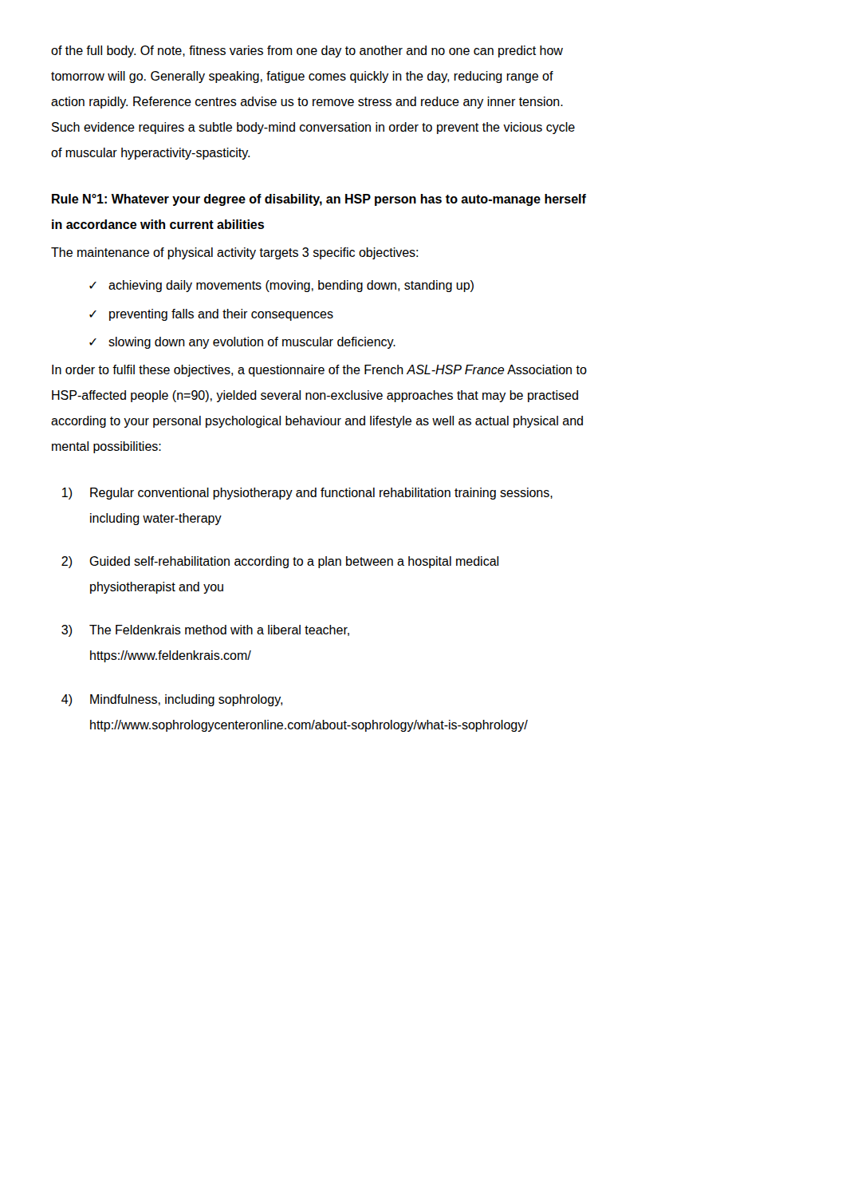of the full body. Of note, fitness varies from one day to another and no one can predict how tomorrow will go. Generally speaking, fatigue comes quickly in the day, reducing range of action rapidly. Reference centres advise us to remove stress and reduce any inner tension. Such evidence requires a subtle body-mind conversation in order to prevent the vicious cycle of muscular hyperactivity-spasticity.
Rule N°1: Whatever your degree of disability, an HSP person has to auto-manage herself in accordance with current abilities
The maintenance of physical activity targets 3 specific objectives:
achieving daily movements (moving, bending down, standing up)
preventing falls and their consequences
slowing down any evolution of muscular deficiency.
In order to fulfil these objectives, a questionnaire of the French ASL-HSP France Association to HSP-affected people (n=90), yielded several non-exclusive approaches that may be practised according to your personal psychological behaviour and lifestyle as well as actual physical and mental possibilities:
Regular conventional physiotherapy and functional rehabilitation training sessions, including water-therapy
Guided self-rehabilitation according to a plan between a hospital medical physiotherapist and you
The Feldenkrais method with a liberal teacher,
https://www.feldenkrais.com/
Mindfulness, including sophrology,
http://www.sophrologycenteronline.com/about-sophrology/what-is-sophrology/